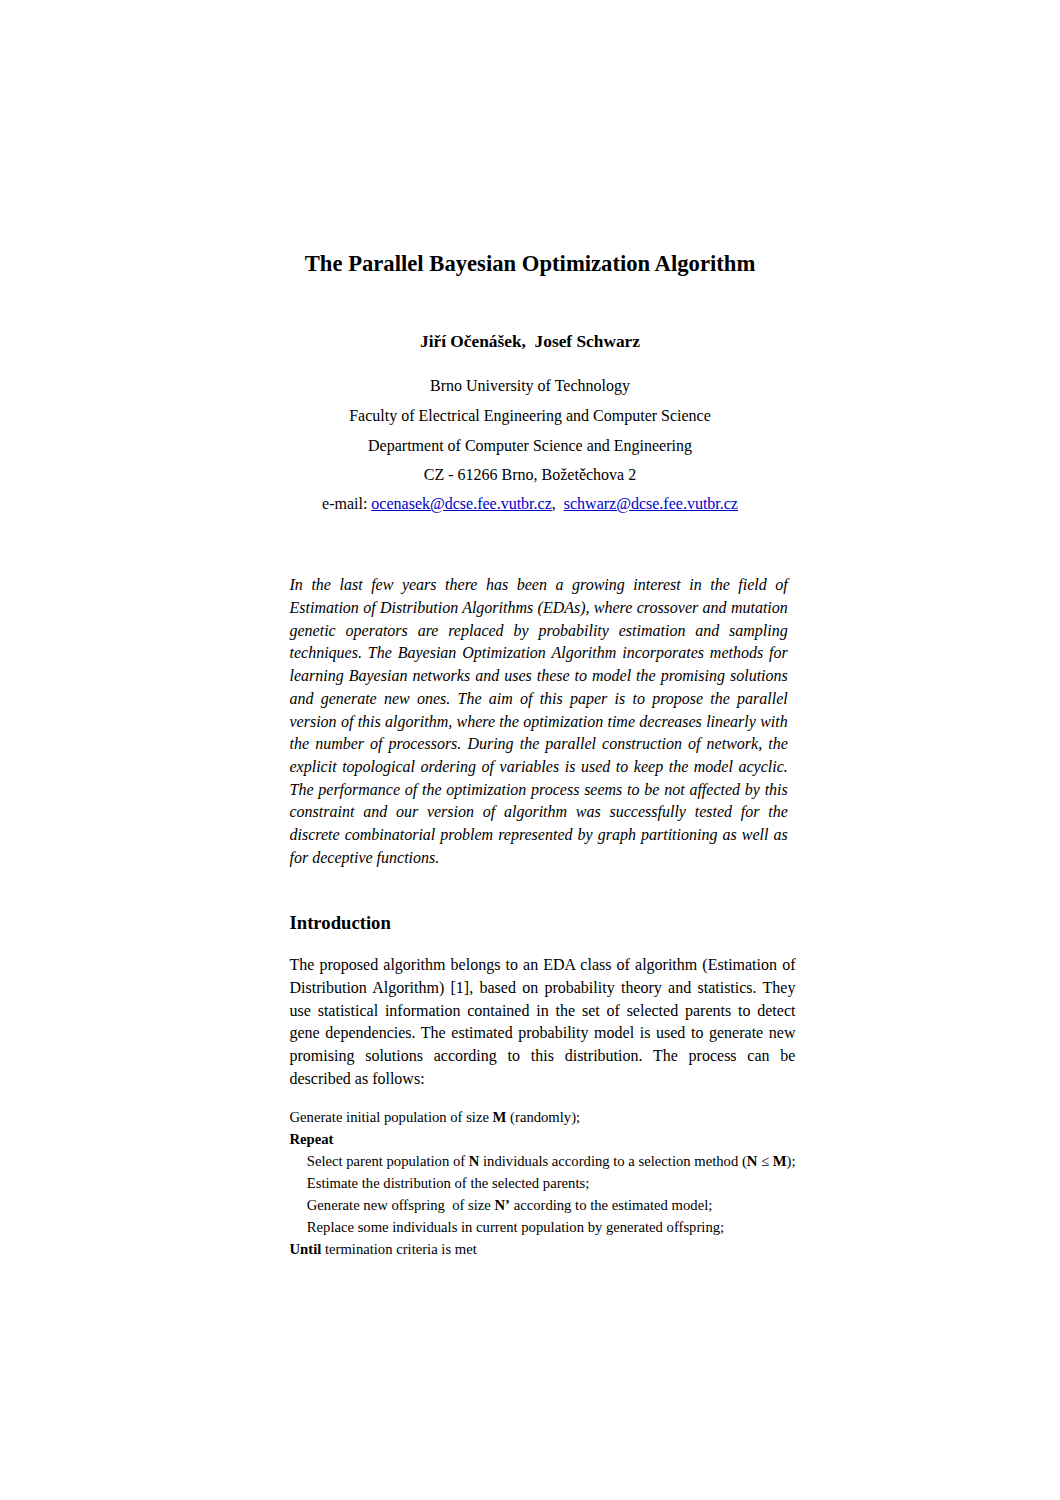The Parallel Bayesian Optimization Algorithm
Jiří Očenášek, Josef Schwarz
Brno University of Technology
Faculty of Electrical Engineering and Computer Science
Department of Computer Science and Engineering
CZ - 61266 Brno, Božetěchova 2
e-mail: ocenasek@dcse.fee.vutbr.cz, schwarz@dcse.fee.vutbr.cz
In the last few years there has been a growing interest in the field of Estimation of Distribution Algorithms (EDAs), where crossover and mutation genetic operators are replaced by probability estimation and sampling techniques. The Bayesian Optimization Algorithm incorporates methods for learning Bayesian networks and uses these to model the promising solutions and generate new ones. The aim of this paper is to propose the parallel version of this algorithm, where the optimization time decreases linearly with the number of processors. During the parallel construction of network, the explicit topological ordering of variables is used to keep the model acyclic. The performance of the optimization process seems to be not affected by this constraint and our version of algorithm was successfully tested for the discrete combinatorial problem represented by graph partitioning as well as for deceptive functions.
Introduction
The proposed algorithm belongs to an EDA class of algorithm (Estimation of Distribution Algorithm) [1], based on probability theory and statistics. They use statistical information contained in the set of selected parents to detect gene dependencies. The estimated probability model is used to generate new promising solutions according to this distribution. The process can be described as follows:
Generate initial population of size M (randomly);
Repeat
Select parent population of N individuals according to a selection method (N ≤ M);
Estimate the distribution of the selected parents;
Generate new offspring of size N’ according to the estimated model;
Replace some individuals in current population by generated offspring;
Until termination criteria is met